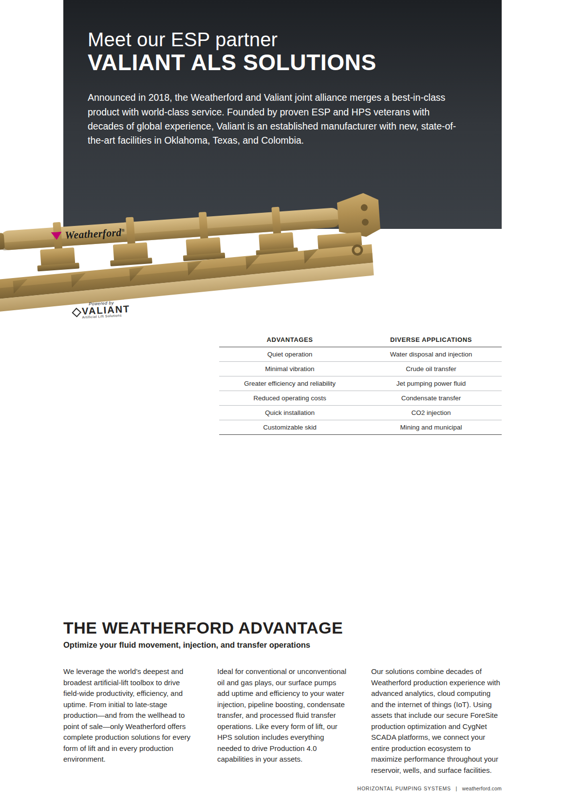Meet our ESP partner
Valiant ALS Solutions
Announced in 2018, the Weatherford and Valiant joint alliance merges a best-in-class product with world-class service. Founded by proven ESP and HPS veterans with decades of global experience, Valiant is an established manufacturer with new, state-of-the-art facilities in Oklahoma, Texas, and Colombia.
Weatherford®
Powered by
VALIANT
Artificial Lift Solutions
| Advantages | Diverse Applications |
| --- | --- |
| Quiet operation | Water disposal and injection |
| Minimal vibration | Crude oil transfer |
| Greater efficiency and reliability | Jet pumping power fluid |
| Reduced operating costs | Condensate transfer |
| Quick installation | CO2 injection |
| Customizable skid | Mining and municipal |
The Weatherford Advantage
Optimize your fluid movement, injection, and transfer operations
We leverage the world’s deepest and broadest artificial-lift toolbox to drive field-wide productivity, efficiency, and uptime. From initial to late-stage production—and from the wellhead to point of sale—only Weatherford offers complete production solutions for every form of lift and in every production environment.
Ideal for conventional or unconventional oil and gas plays, our surface pumps add uptime and efficiency to your water injection, pipeline boosting, condensate transfer, and processed fluid transfer operations. Like every form of lift, our HPS solution includes everything needed to drive Production 4.0 capabilities in your assets.
Our solutions combine decades of Weatherford production experience with advanced analytics, cloud computing and the internet of things (IoT). Using assets that include our secure ForeSite production optimization and CygNet SCADA platforms, we connect your entire production ecosystem to maximize performance throughout your reservoir, wells, and surface facilities.
HORIZONTAL PUMPING SYSTEMS | weatherford.com